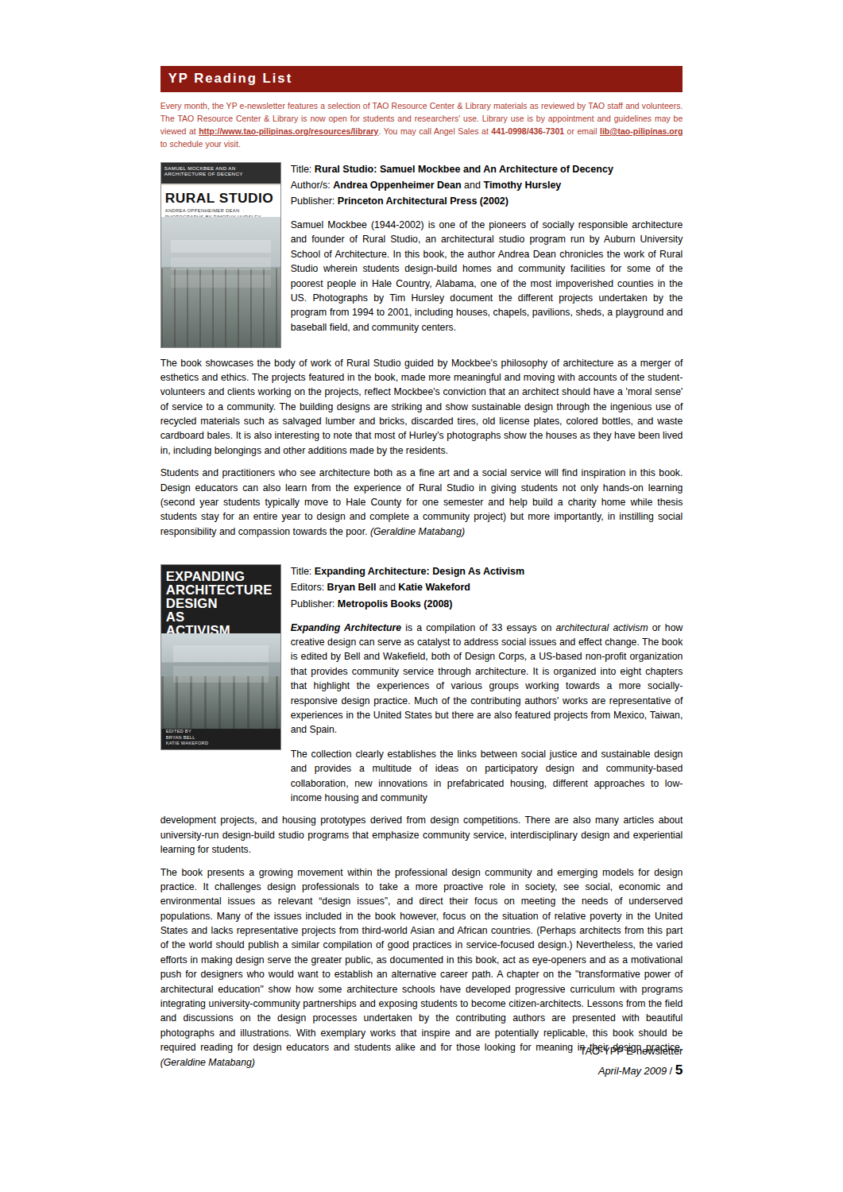YP Reading List
Every month, the YP e-newsletter features a selection of TAO Resource Center & Library materials as reviewed by TAO staff and volunteers. The TAO Resource Center & Library is now open for students and researchers' use. Library use is by appointment and guidelines may be viewed at http://www.tao-pilipinas.org/resources/library. You may call Angel Sales at 441-0998/436-7301 or email lib@tao-pilipinas.org to schedule your visit.
SAMUEL MOCKBEE AND AN ARCHITECTURE OF DECENCY
RURAL STUDIO
ANDREA OPPENHEIMER DEAN · PHOTOGRAPHS BY TIMOTHY HURSLEY
Title: Rural Studio: Samuel Mockbee and An Architecture of Decency
Author/s: Andrea Oppenheimer Dean and Timothy Hursley
Publisher: Princeton Architectural Press (2002)
Samuel Mockbee (1944-2002) is one of the pioneers of socially responsible architecture and founder of Rural Studio, an architectural studio program run by Auburn University School of Architecture. In this book, the author Andrea Dean chronicles the work of Rural Studio wherein students design-build homes and community facilities for some of the poorest people in Hale Country, Alabama, one of the most impoverished counties in the US. Photographs by Tim Hursley document the different projects undertaken by the program from 1994 to 2001, including houses, chapels, pavilions, sheds, a playground and baseball field, and community centers.
The book showcases the body of work of Rural Studio guided by Mockbee's philosophy of architecture as a merger of esthetics and ethics. The projects featured in the book, made more meaningful and moving with accounts of the student-volunteers and clients working on the projects, reflect Mockbee's conviction that an architect should have a 'moral sense' of service to a community. The building designs are striking and show sustainable design through the ingenious use of recycled materials such as salvaged lumber and bricks, discarded tires, old license plates, colored bottles, and waste cardboard bales. It is also interesting to note that most of Hurley's photographs show the houses as they have been lived in, including belongings and other additions made by the residents.
Students and practitioners who see architecture both as a fine art and a social service will find inspiration in this book. Design educators can also learn from the experience of Rural Studio in giving students not only hands-on learning (second year students typically move to Hale County for one semester and help build a charity home while thesis students stay for an entire year to design and complete a community project) but more importantly, in instilling social responsibility and compassion towards the poor. (Geraldine Matabang)
EXPANDING ARCHITECTURE DESIGN AS ACTIVISM
EDITED BY
BRYAN BELL
KATIE WAKEFORD
Title: Expanding Architecture: Design As Activism
Editors: Bryan Bell and Katie Wakeford
Publisher: Metropolis Books (2008)
Expanding Architecture is a compilation of 33 essays on architectural activism or how creative design can serve as catalyst to address social issues and effect change. The book is edited by Bell and Wakefield, both of Design Corps, a US-based non-profit organization that provides community service through architecture. It is organized into eight chapters that highlight the experiences of various groups working towards a more socially-responsive design practice. Much of the contributing authors' works are representative of experiences in the United States but there are also featured projects from Mexico, Taiwan, and Spain.
The collection clearly establishes the links between social justice and sustainable design and provides a multitude of ideas on participatory design and community-based collaboration, new innovations in prefabricated housing, different approaches to low-income housing and community
development projects, and housing prototypes derived from design competitions. There are also many articles about university-run design-build studio programs that emphasize community service, interdisciplinary design and experiential learning for students.
The book presents a growing movement within the professional design community and emerging models for design practice. It challenges design professionals to take a more proactive role in society, see social, economic and environmental issues as relevant “design issues”, and direct their focus on meeting the needs of underserved populations. Many of the issues included in the book however, focus on the situation of relative poverty in the United States and lacks representative projects from third-world Asian and African countries. (Perhaps architects from this part of the world should publish a similar compilation of good practices in service-focused design.) Nevertheless, the varied efforts in making design serve the greater public, as documented in this book, act as eye-openers and as a motivational push for designers who would want to establish an alternative career path. A chapter on the "transformative power of architectural education" show how some architecture schools have developed progressive curriculum with programs integrating university-community partnerships and exposing students to become citizen-architects. Lessons from the field and discussions on the design processes undertaken by the contributing authors are presented with beautiful photographs and illustrations. With exemplary works that inspire and are potentially replicable, this book should be required reading for design educators and students alike and for those looking for meaning in their design practice. (Geraldine Matabang)
TAO-YPP E-newsletter
April-May 2009 / 5